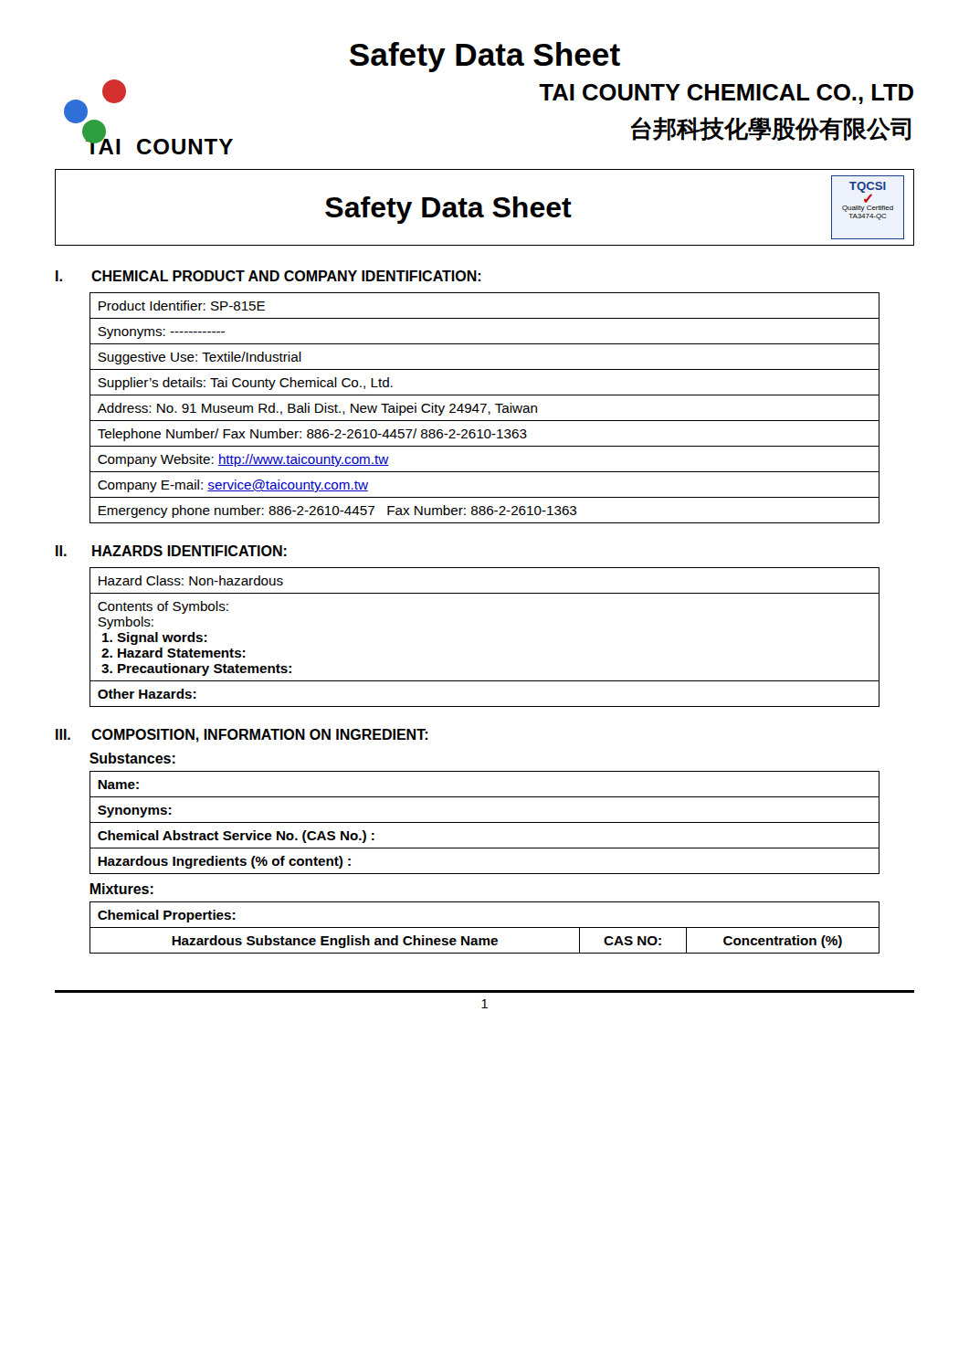Safety Data Sheet
TAI COUNTY
TAI COUNTY CHEMICAL CO., LTD
台邦科技化學股份有限公司
Safety Data Sheet
TQCSI ✓ Quality Certified TA3474-QC
I. CHEMICAL PRODUCT AND COMPANY IDENTIFICATION:
| Product Identifier: SP-815E |
| Synonyms: ------------ |
| Suggestive Use: Textile/Industrial |
| Supplier’s details: Tai County Chemical Co., Ltd. |
| Address: No. 91 Museum Rd., Bali Dist., New Taipei City 24947, Taiwan |
| Telephone Number/ Fax Number: 886-2-2610-4457/ 886-2-2610-1363 |
| Company Website: http://www.taicounty.com.tw |
| Company E-mail: service@taicounty.com.tw |
| Emergency phone number: 886-2-2610-4457 Fax Number: 886-2-2610-1363 |
II. HAZARDS IDENTIFICATION:
| Hazard Class: Non-hazardous |
| Contents of Symbols: Symbols: Signal words: Hazard Statements: Precautionary Statements: |
| Other Hazards: |
III. COMPOSITION, INFORMATION ON INGREDIENT:
Substances:
| Name: |
| Synonyms: |
| Chemical Abstract Service No. (CAS No.) : |
| Hazardous Ingredients (% of content) : |
Mixtures:
| Chemical Properties: |
| Hazardous Substance English and Chinese Name | CAS NO: | Concentration (%) |
1